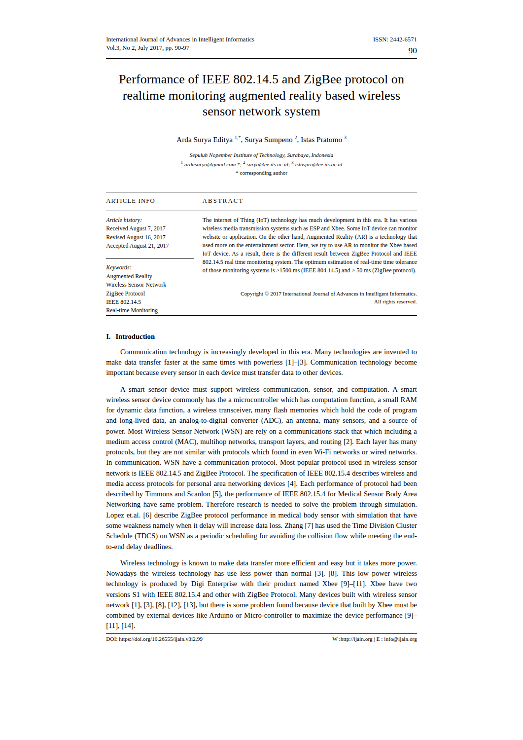International Journal of Advances in Intelligent Informatics
Vol.3, No 2, July 2017, pp. 90-97
ISSN: 2442-6571
90
Performance of IEEE 802.14.5 and ZigBee protocol on realtime monitoring augmented reality based wireless sensor network system
Arda Surya Editya 1,*, Surya Sumpeno 2, Istas Pratomo 3
Sepuluh Nopember Institute of Technology, Surabaya, Indonesia
1 ardasurya@gmail.com *; 2 surya@ee.its.ac.id; 3 istaspra@ee.its.ac.id
* corresponding author
| ARTICLE INFO | ABSTRACT |
| Article history: Received August 7, 2017 Revised August 16, 2017 Accepted August 21, 2017 Keywords: Augmented Reality Wireless Sensor Network ZigBee Protocol IEEE 802.14.5 Real-time Monitoring | The internet of Thing (IoT) technology has much development in this era. It has various wireless media transmission systems such as ESP and Xbee. Some IoT device can monitor website or application. On the other hand, Augmented Reality (AR) is a technology that used more on the entertainment sector. Here, we try to use AR to monitor the Xbee based IoT device. As a result, there is the different result between ZigBee Protocol and IEEE 802.14.5 real time monitoring system. The optimum estimation of real-time time tolerance of those monitoring systems is >1500 ms (IEEE 804.14.5) and > 50 ms (ZigBee protocol). Copyright © 2017 International Journal of Advances in Intelligent Informatics. All rights reserved. |
I. Introduction
Communication technology is increasingly developed in this era. Many technologies are invented to make data transfer faster at the same times with powerless [1]–[3]. Communication technology become important because every sensor in each device must transfer data to other devices.
A smart sensor device must support wireless communication, sensor, and computation. A smart wireless sensor device commonly has the a microcontroller which has computation function, a small RAM for dynamic data function, a wireless transceiver, many flash memories which hold the code of program and long-lived data, an analog-to-digital converter (ADC), an antenna, many sensors, and a source of power. Most Wireless Sensor Network (WSN) are rely on a communications stack that which including a medium access control (MAC), multihop networks, transport layers, and routing [2]. Each layer has many protocols, but they are not similar with protocols which found in even Wi-Fi networks or wired networks. In communication, WSN have a communication protocol. Most popular protocol used in wireless sensor network is IEEE 802.14.5 and ZigBee Protocol. The specification of IEEE 802.15.4 describes wireless and media access protocols for personal area networking devices [4]. Each performance of protocol had been described by Timmons and Scanlon [5], the performance of IEEE 802.15.4 for Medical Sensor Body Area Networking have same problem. Therefore research is needed to solve the problem through simulation. Lopez et.al. [6] describe ZigBee protocol performance in medical body sensor with simulation that have some weakness namely when it delay will increase data loss. Zhang [7] has used the Time Division Cluster Schedule (TDCS) on WSN as a periodic scheduling for avoiding the collision flow while meeting the end-to-end delay deadlines.
Wireless technology is known to make data transfer more efficient and easy but it takes more power. Nowadays the wireless technology has use less power than normal [3], [8]. This low power wireless technology is produced by Digi Enterprise with their product named Xbee [9]–[11]. Xbee have two versions S1 with IEEE 802.15.4 and other with ZigBee Protocol. Many devices built with wireless sensor network [1], [3], [8], [12], [13], but there is some problem found because device that built by Xbee must be combined by external devices like Arduino or Micro-controller to maximize the device performance [9]–[11], [14].
DOI: https://doi.org/10.26555/ijain.v3i2.99
W :http://ijain.org | E : info@ijain.org